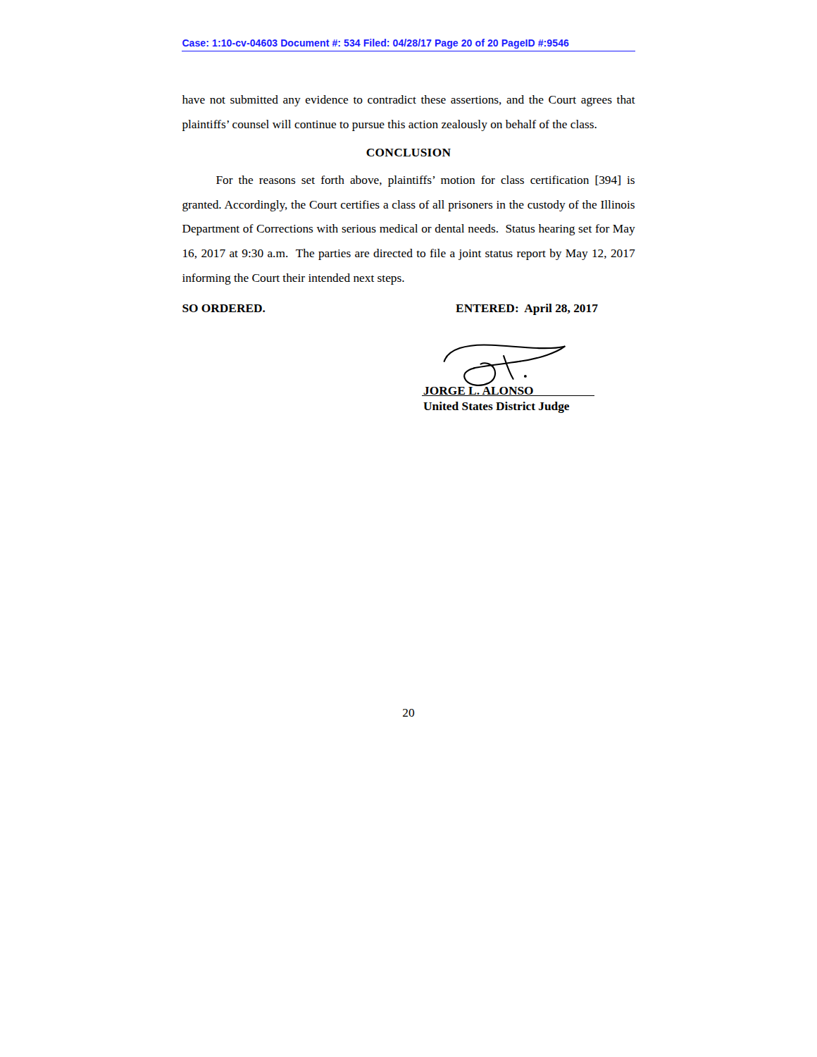Case: 1:10-cv-04603 Document #: 534 Filed: 04/28/17 Page 20 of 20 PageID #:9546
have not submitted any evidence to contradict these assertions, and the Court agrees that plaintiffs’ counsel will continue to pursue this action zealously on behalf of the class.
CONCLUSION
For the reasons set forth above, plaintiffs’ motion for class certification [394] is granted. Accordingly, the Court certifies a class of all prisoners in the custody of the Illinois Department of Corrections with serious medical or dental needs. Status hearing set for May 16, 2017 at 9:30 a.m. The parties are directed to file a joint status report by May 12, 2017 informing the Court their intended next steps.
SO ORDERED. ENTERED: April 28, 2017
JORGE L. ALONSO
United States District Judge
20